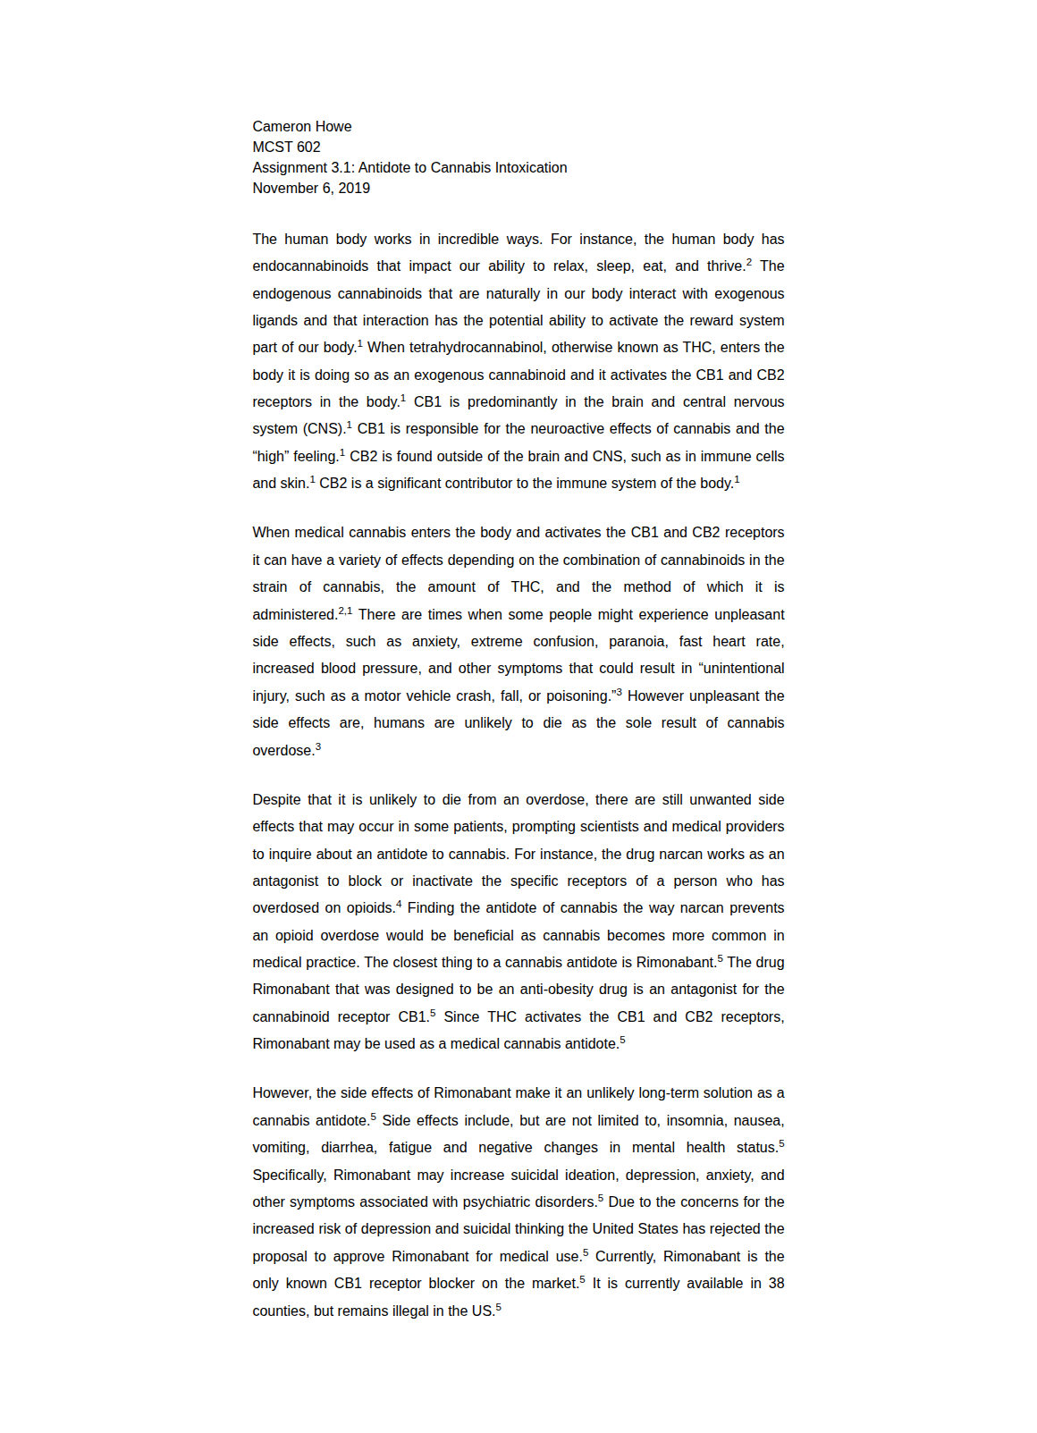Cameron Howe
MCST 602
Assignment 3.1: Antidote to Cannabis Intoxication
November 6, 2019
The human body works in incredible ways. For instance, the human body has endocannabinoids that impact our ability to relax, sleep, eat, and thrive.2 The endogenous cannabinoids that are naturally in our body interact with exogenous ligands and that interaction has the potential ability to activate the reward system part of our body.1 When tetrahydrocannabinol, otherwise known as THC, enters the body it is doing so as an exogenous cannabinoid and it activates the CB1 and CB2 receptors in the body.1 CB1 is predominantly in the brain and central nervous system (CNS).1 CB1 is responsible for the neuroactive effects of cannabis and the “high” feeling.1 CB2 is found outside of the brain and CNS, such as in immune cells and skin.1 CB2 is a significant contributor to the immune system of the body.1
When medical cannabis enters the body and activates the CB1 and CB2 receptors it can have a variety of effects depending on the combination of cannabinoids in the strain of cannabis, the amount of THC, and the method of which it is administered.2,1 There are times when some people might experience unpleasant side effects, such as anxiety, extreme confusion, paranoia, fast heart rate, increased blood pressure, and other symptoms that could result in “unintentional injury, such as a motor vehicle crash, fall, or poisoning.”3 However unpleasant the side effects are, humans are unlikely to die as the sole result of cannabis overdose.3
Despite that it is unlikely to die from an overdose, there are still unwanted side effects that may occur in some patients, prompting scientists and medical providers to inquire about an antidote to cannabis. For instance, the drug narcan works as an antagonist to block or inactivate the specific receptors of a person who has overdosed on opioids.4 Finding the antidote of cannabis the way narcan prevents an opioid overdose would be beneficial as cannabis becomes more common in medical practice. The closest thing to a cannabis antidote is Rimonabant.5 The drug Rimonabant that was designed to be an anti-obesity drug is an antagonist for the cannabinoid receptor CB1.5 Since THC activates the CB1 and CB2 receptors, Rimonabant may be used as a medical cannabis antidote.5
However, the side effects of Rimonabant make it an unlikely long-term solution as a cannabis antidote.5 Side effects include, but are not limited to, insomnia, nausea, vomiting, diarrhea, fatigue and negative changes in mental health status.5 Specifically, Rimonabant may increase suicidal ideation, depression, anxiety, and other symptoms associated with psychiatric disorders.5 Due to the concerns for the increased risk of depression and suicidal thinking the United States has rejected the proposal to approve Rimonabant for medical use.5 Currently, Rimonabant is the only known CB1 receptor blocker on the market.5 It is currently available in 38 counties, but remains illegal in the US.5